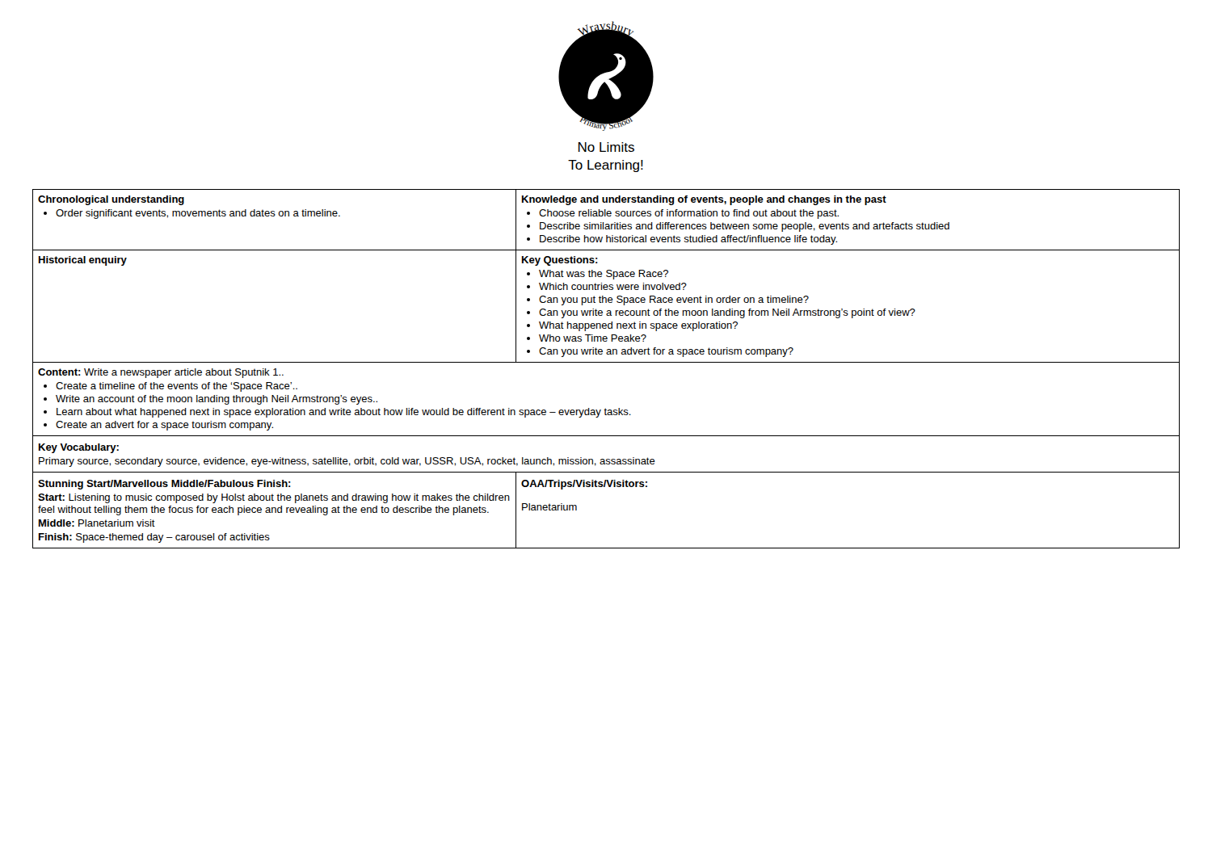Wraysbury Primary School
No Limits
To Learning!
| Chronological understanding Order significant events, movements and dates on a timeline. | Knowledge and understanding of events, people and changes in the past Choose reliable sources of information to find out about the past. Describe similarities and differences between some people, events and artefacts studied Describe how historical events studied affect/influence life today. |
| Historical enquiry | Key Questions: What was the Space Race? Which countries were involved? Can you put the Space Race event in order on a timeline? Can you write a recount of the moon landing from Neil Armstrong’s point of view? What happened next in space exploration? Who was Time Peake? Can you write an advert for a space tourism company? |
| Content: Write a newspaper article about Sputnik 1.. Create a timeline of the events of the ‘Space Race’.. Write an account of the moon landing through Neil Armstrong’s eyes.. Learn about what happened next in space exploration and write about how life would be different in space – everyday tasks. Create an advert for a space tourism company. |
| Key Vocabulary: Primary source, secondary source, evidence, eye-witness, satellite, orbit, cold war, USSR, USA, rocket, launch, mission, assassinate |
| Stunning Start/Marvellous Middle/Fabulous Finish: Start: Listening to music composed by Holst about the planets and drawing how it makes the children feel without telling them the focus for each piece and revealing at the end to describe the planets. Middle: Planetarium visit Finish: Space-themed day – carousel of activities | OAA/Trips/Visits/Visitors: Planetarium |